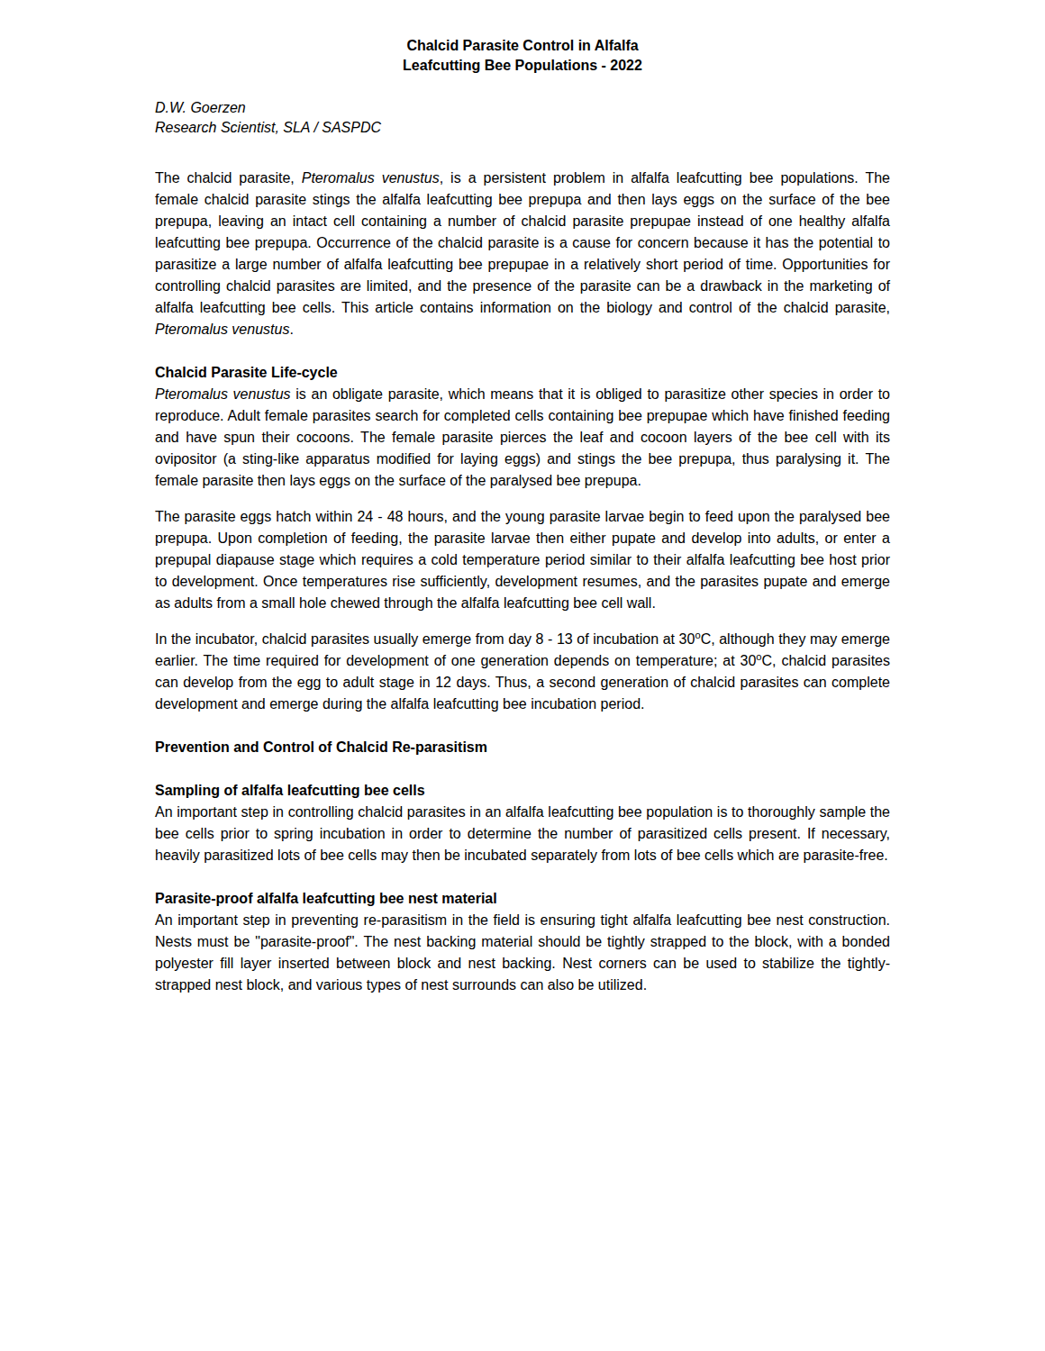Chalcid Parasite Control in Alfalfa
Leafcutting Bee Populations - 2022
D.W. Goerzen
Research Scientist, SLA / SASPDC
The chalcid parasite, Pteromalus venustus, is a persistent problem in alfalfa leafcutting bee populations. The female chalcid parasite stings the alfalfa leafcutting bee prepupa and then lays eggs on the surface of the bee prepupa, leaving an intact cell containing a number of chalcid parasite prepupae instead of one healthy alfalfa leafcutting bee prepupa. Occurrence of the chalcid parasite is a cause for concern because it has the potential to parasitize a large number of alfalfa leafcutting bee prepupae in a relatively short period of time. Opportunities for controlling chalcid parasites are limited, and the presence of the parasite can be a drawback in the marketing of alfalfa leafcutting bee cells. This article contains information on the biology and control of the chalcid parasite, Pteromalus venustus.
Chalcid Parasite Life-cycle
Pteromalus venustus is an obligate parasite, which means that it is obliged to parasitize other species in order to reproduce. Adult female parasites search for completed cells containing bee prepupae which have finished feeding and have spun their cocoons. The female parasite pierces the leaf and cocoon layers of the bee cell with its ovipositor (a sting-like apparatus modified for laying eggs) and stings the bee prepupa, thus paralysing it. The female parasite then lays eggs on the surface of the paralysed bee prepupa.
The parasite eggs hatch within 24 - 48 hours, and the young parasite larvae begin to feed upon the paralysed bee prepupa. Upon completion of feeding, the parasite larvae then either pupate and develop into adults, or enter a prepupal diapause stage which requires a cold temperature period similar to their alfalfa leafcutting bee host prior to development. Once temperatures rise sufficiently, development resumes, and the parasites pupate and emerge as adults from a small hole chewed through the alfalfa leafcutting bee cell wall.
In the incubator, chalcid parasites usually emerge from day 8 - 13 of incubation at 30oC, although they may emerge earlier. The time required for development of one generation depends on temperature; at 30oC, chalcid parasites can develop from the egg to adult stage in 12 days. Thus, a second generation of chalcid parasites can complete development and emerge during the alfalfa leafcutting bee incubation period.
Prevention and Control of Chalcid Re-parasitism
Sampling of alfalfa leafcutting bee cells
An important step in controlling chalcid parasites in an alfalfa leafcutting bee population is to thoroughly sample the bee cells prior to spring incubation in order to determine the number of parasitized cells present. If necessary, heavily parasitized lots of bee cells may then be incubated separately from lots of bee cells which are parasite-free.
Parasite-proof alfalfa leafcutting bee nest material
An important step in preventing re-parasitism in the field is ensuring tight alfalfa leafcutting bee nest construction. Nests must be "parasite-proof". The nest backing material should be tightly strapped to the block, with a bonded polyester fill layer inserted between block and nest backing. Nest corners can be used to stabilize the tightly-strapped nest block, and various types of nest surrounds can also be utilized.